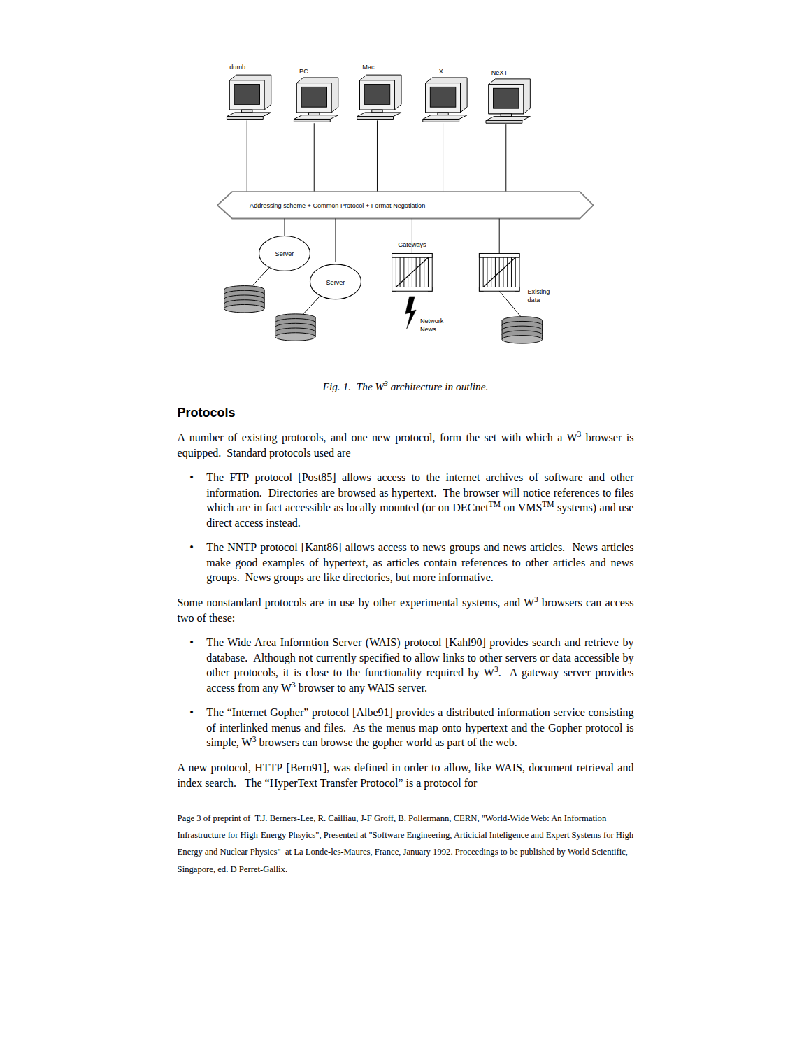dumb PC Mac X NeXT Addressing scheme + Common Protocol + Format Negotiation Server Server Gateways Network News Existing data
Fig. 1. The W3 architecture in outline.
Protocols
A number of existing protocols, and one new protocol, form the set with which a W3 browser is equipped. Standard protocols used are
The FTP protocol [Post85] allows access to the internet archives of software and other information. Directories are browsed as hypertext. The browser will notice references to files which are in fact accessible as locally mounted (or on DECnetTM on VMSTM systems) and use direct access instead.
The NNTP protocol [Kant86] allows access to news groups and news articles. News articles make good examples of hypertext, as articles contain references to other articles and news groups. News groups are like directories, but more informative.
Some nonstandard protocols are in use by other experimental systems, and W3 browsers can access two of these:
The Wide Area Informtion Server (WAIS) protocol [Kahl90] provides search and retrieve by database. Although not currently specified to allow links to other servers or data accessible by other protocols, it is close to the functionality required by W3. A gateway server provides access from any W3 browser to any WAIS server.
The “Internet Gopher” protocol [Albe91] provides a distributed information service consisting of interlinked menus and files. As the menus map onto hypertext and the Gopher protocol is simple, W3 browsers can browse the gopher world as part of the web.
A new protocol, HTTP [Bern91], was defined in order to allow, like WAIS, document retrieval and index search. The “HyperText Transfer Protocol” is a protocol for
Page 3 of preprint of T.J. Berners-Lee, R. Cailliau, J-F Groff, B. Pollermann, CERN, "World-Wide Web: An Information Infrastructure for High-Energy Phsyics", Presented at "Software Engineering, Articicial Inteligence and Expert Systems for High Energy and Nuclear Physics" at La Londe-les-Maures, France, January 1992. Proceedings to be published by World Scientific, Singapore, ed. D Perret-Gallix.